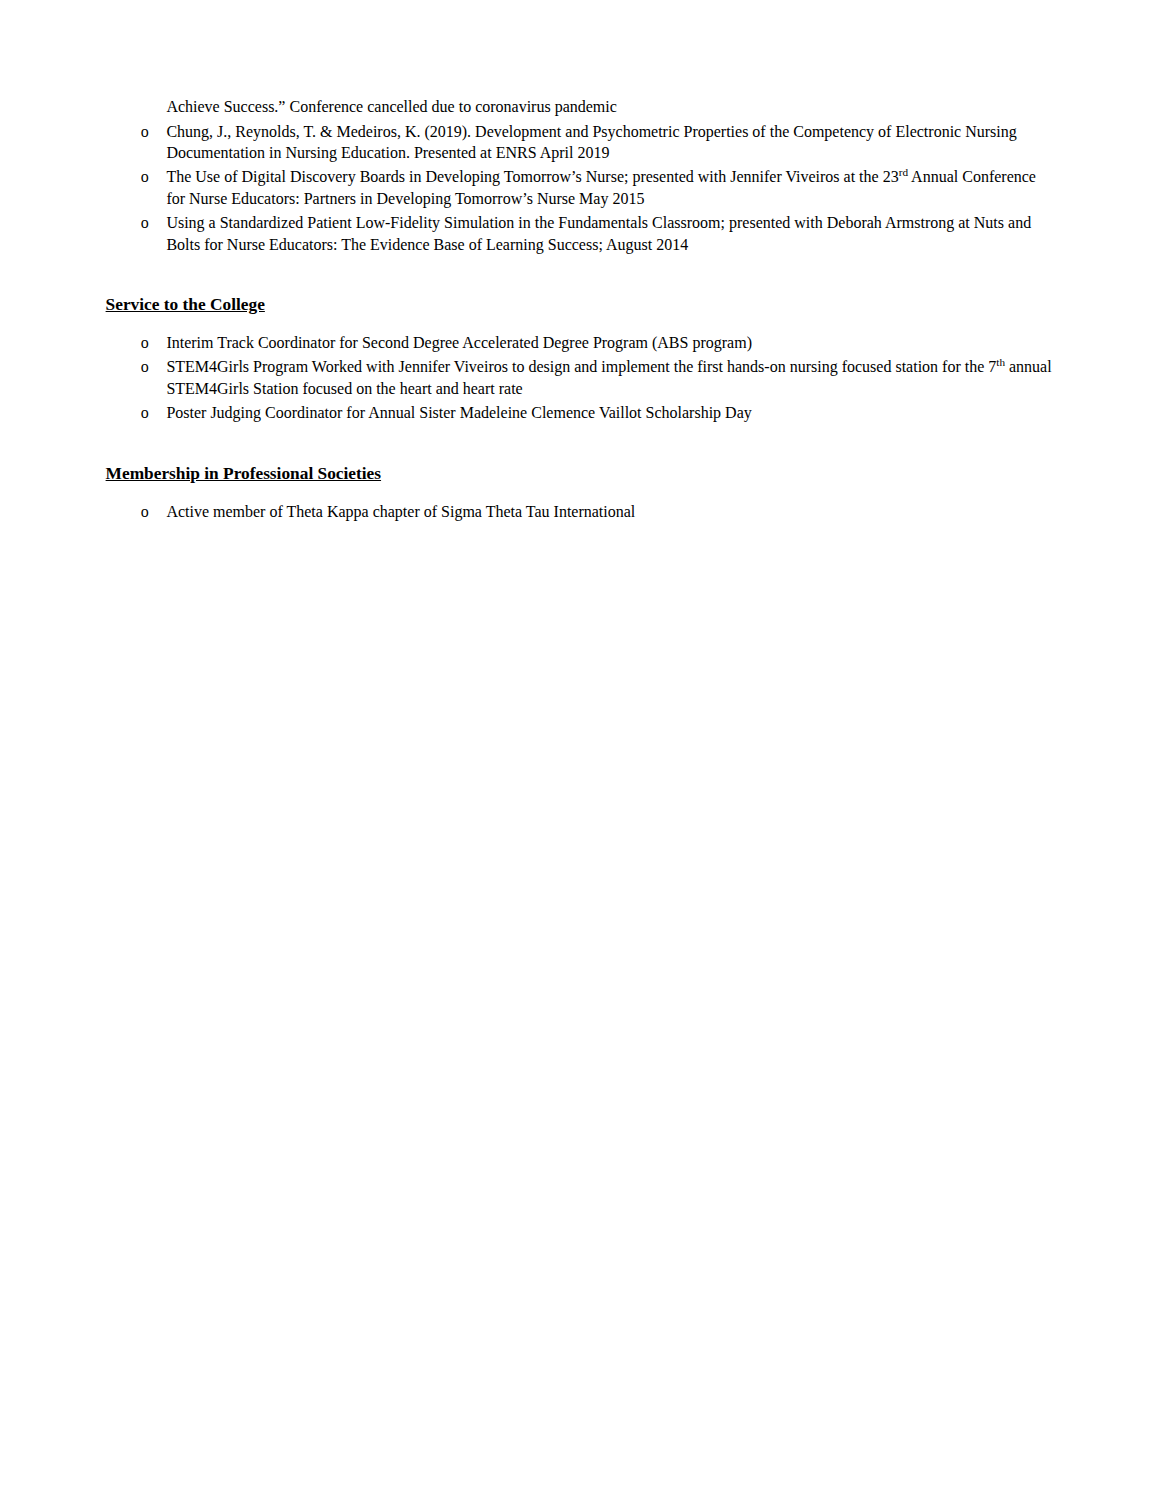Achieve Success.” Conference cancelled due to coronavirus pandemic
Chung, J., Reynolds, T. & Medeiros, K. (2019). Development and Psychometric Properties of the Competency of Electronic Nursing Documentation in Nursing Education. Presented at ENRS April 2019
The Use of Digital Discovery Boards in Developing Tomorrow’s Nurse; presented with Jennifer Viveiros at the 23rd Annual Conference for Nurse Educators: Partners in Developing Tomorrow’s Nurse May 2015
Using a Standardized Patient Low-Fidelity Simulation in the Fundamentals Classroom; presented with Deborah Armstrong at Nuts and Bolts for Nurse Educators: The Evidence Base of Learning Success; August 2014
Service to the College
Interim Track Coordinator for Second Degree Accelerated Degree Program (ABS program)
STEM4Girls Program Worked with Jennifer Viveiros to design and implement the first hands-on nursing focused station for the 7th annual STEM4Girls Station focused on the heart and heart rate
Poster Judging Coordinator for Annual Sister Madeleine Clemence Vaillot Scholarship Day
Membership in Professional Societies
Active member of Theta Kappa chapter of Sigma Theta Tau International